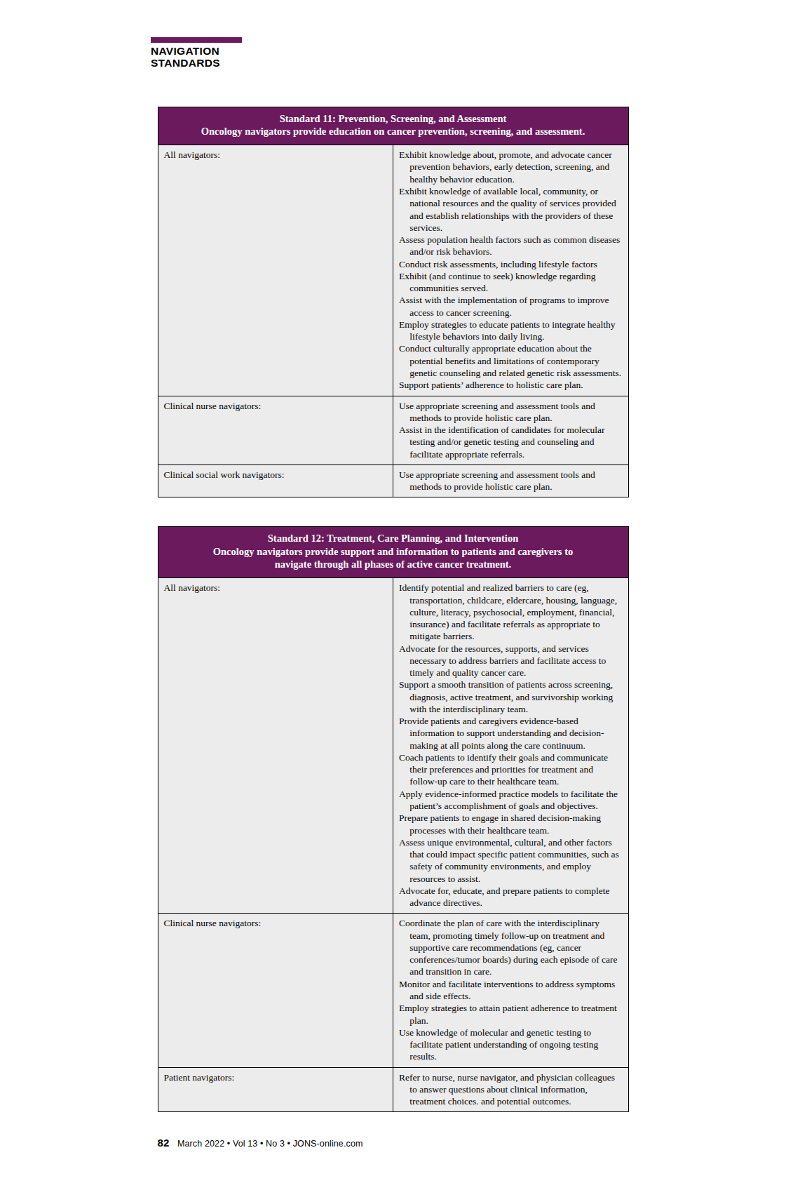NAVIGATION
STANDARDS
| Standard 11: Prevention, Screening, and Assessment Oncology navigators provide education on cancer prevention, screening, and assessment. |
| --- |
| All navigators: | Exhibit knowledge about, promote, and advocate cancer prevention behaviors, early detection, screening, and healthy behavior education. Exhibit knowledge of available local, community, or national resources and the quality of services provided and establish relationships with the providers of these services. Assess population health factors such as common diseases and/or risk behaviors. Conduct risk assessments, including lifestyle factors Exhibit (and continue to seek) knowledge regarding communities served. Assist with the implementation of programs to improve access to cancer screening. Employ strategies to educate patients to integrate healthy lifestyle behaviors into daily living. Conduct culturally appropriate education about the potential benefits and limitations of contemporary genetic counseling and related genetic risk assessments. Support patients’ adherence to holistic care plan. |
| Clinical nurse navigators: | Use appropriate screening and assessment tools and methods to provide holistic care plan. Assist in the identification of candidates for molecular testing and/or genetic testing and counseling and facilitate appropriate referrals. |
| Clinical social work navigators: | Use appropriate screening and assessment tools and methods to provide holistic care plan. |
| Standard 12: Treatment, Care Planning, and Intervention Oncology navigators provide support and information to patients and caregivers to navigate through all phases of active cancer treatment. |
| --- |
| All navigators: | Identify potential and realized barriers to care (eg, transportation, childcare, eldercare, housing, language, culture, literacy, psychosocial, employment, financial, insurance) and facilitate referrals as appropriate to mitigate barriers. Advocate for the resources, supports, and services necessary to address barriers and facilitate access to timely and quality cancer care. Support a smooth transition of patients across screening, diagnosis, active treatment, and survivorship working with the interdisciplinary team. Provide patients and caregivers evidence-based information to support understanding and decision-making at all points along the care continuum. Coach patients to identify their goals and communicate their preferences and priorities for treatment and follow-up care to their healthcare team. Apply evidence-informed practice models to facilitate the patient’s accomplishment of goals and objectives. Prepare patients to engage in shared decision-making processes with their healthcare team. Assess unique environmental, cultural, and other factors that could impact specific patient communities, such as safety of community environments, and employ resources to assist. Advocate for, educate, and prepare patients to complete advance directives. |
| Clinical nurse navigators: | Coordinate the plan of care with the interdisciplinary team, promoting timely follow-up on treatment and supportive care recommendations (eg, cancer conferences/tumor boards) during each episode of care and transition in care. Monitor and facilitate interventions to address symptoms and side effects. Employ strategies to attain patient adherence to treatment plan. Use knowledge of molecular and genetic testing to facilitate patient understanding of ongoing testing results. |
| Patient navigators: | Refer to nurse, nurse navigator, and physician colleagues to answer questions about clinical information, treatment choices. and potential outcomes. |
82 March 2022 • Vol 13 • No 3 • JONS-online.com